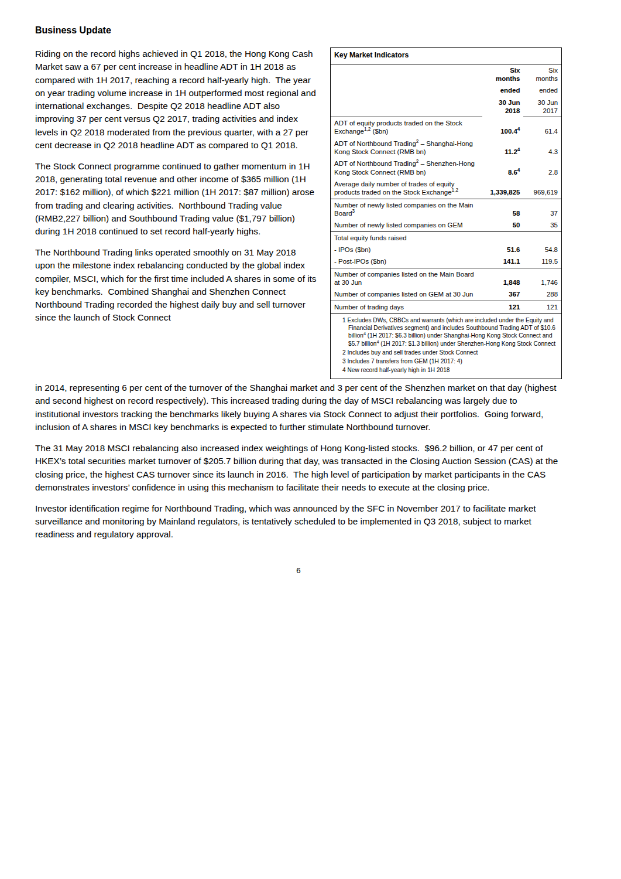Business Update
Riding on the record highs achieved in Q1 2018, the Hong Kong Cash Market saw a 67 per cent increase in headline ADT in 1H 2018 as compared with 1H 2017, reaching a record half-yearly high. The year on year trading volume increase in 1H outperformed most regional and international exchanges. Despite Q2 2018 headline ADT also improving 37 per cent versus Q2 2017, trading activities and index levels in Q2 2018 moderated from the previous quarter, with a 27 per cent decrease in Q2 2018 headline ADT as compared to Q1 2018.
The Stock Connect programme continued to gather momentum in 1H 2018, generating total revenue and other income of $365 million (1H 2017: $162 million), of which $221 million (1H 2017: $87 million) arose from trading and clearing activities. Northbound Trading value (RMB2,227 billion) and Southbound Trading value ($1,797 billion) during 1H 2018 continued to set record half-yearly highs.
The Northbound Trading links operated smoothly on 31 May 2018 upon the milestone index rebalancing conducted by the global index compiler, MSCI, which for the first time included A shares in some of its key benchmarks. Combined Shanghai and Shenzhen Connect Northbound Trading recorded the highest daily buy and sell turnover since the launch of Stock Connect
Key Market Indicators
| | Six months | Six months |
| | ended | ended |
| | 30 Jun 2018 | 30 Jun 2017 |
| ADT of equity products traded on the Stock Exchange 1,2 ($bn) | 100.4 4 | 61.4 |
| ADT of Northbound Trading 2 – Shanghai-Hong Kong Stock Connect (RMB bn) | 11.2 4 | 4.3 |
| ADT of Northbound Trading 2 – Shenzhen-Hong Kong Stock Connect (RMB bn) | 8.6 4 | 2.8 |
| Average daily number of trades of equity products traded on the Stock Exchange 1,2 | 1,339,825 | 969,619 |
| Number of newly listed companies on the Main Board 3 | 58 | 37 |
| Number of newly listed companies on GEM | 50 | 35 |
| Total equity funds raised | | |
| - IPOs ($bn) | 51.6 | 54.8 |
| - Post-IPOs ($bn) | 141.1 | 119.5 |
| Number of companies listed on the Main Board at 30 Jun | 1,848 | 1,746 |
| Number of companies listed on GEM at 30 Jun | 367 | 288 |
| Number of trading days | 121 | 121 |
1 Excludes DWs, CBBCs and warrants (which are included under the Equity and Financial Derivatives segment) and includes Southbound Trading ADT of $10.6 billion4 (1H 2017: $6.3 billion) under Shanghai-Hong Kong Stock Connect and $5.7 billion4 (1H 2017: $1.3 billion) under Shenzhen-Hong Kong Stock Connect
2 Includes buy and sell trades under Stock Connect
3 Includes 7 transfers from GEM (1H 2017: 4)
4 New record half-yearly high in 1H 2018
in 2014, representing 6 per cent of the turnover of the Shanghai market and 3 per cent of the Shenzhen market on that day (highest and second highest on record respectively). This increased trading during the day of MSCI rebalancing was largely due to institutional investors tracking the benchmarks likely buying A shares via Stock Connect to adjust their portfolios. Going forward, inclusion of A shares in MSCI key benchmarks is expected to further stimulate Northbound turnover.
The 31 May 2018 MSCI rebalancing also increased index weightings of Hong Kong-listed stocks. $96.2 billion, or 47 per cent of HKEX’s total securities market turnover of $205.7 billion during that day, was transacted in the Closing Auction Session (CAS) at the closing price, the highest CAS turnover since its launch in 2016. The high level of participation by market participants in the CAS demonstrates investors’ confidence in using this mechanism to facilitate their needs to execute at the closing price.
Investor identification regime for Northbound Trading, which was announced by the SFC in November 2017 to facilitate market surveillance and monitoring by Mainland regulators, is tentatively scheduled to be implemented in Q3 2018, subject to market readiness and regulatory approval.
6